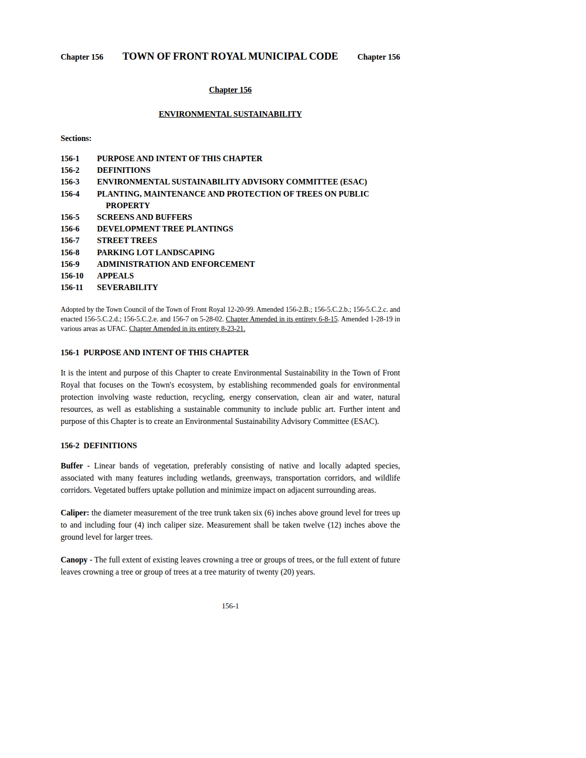Chapter 156 TOWN OF FRONT ROYAL MUNICIPAL CODE Chapter 156
Chapter 156
ENVIRONMENTAL SUSTAINABILITY
Sections:
156-1 PURPOSE AND INTENT OF THIS CHAPTER
156-2 DEFINITIONS
156-3 ENVIRONMENTAL SUSTAINABILITY ADVISORY COMMITTEE (ESAC)
156-4 PLANTING, MAINTENANCE AND PROTECTION OF TREES ON PUBLIC
PROPERTY
156-5 SCREENS AND BUFFERS
156-6 DEVELOPMENT TREE PLANTINGS
156-7 STREET TREES
156-8 PARKING LOT LANDSCAPING
156-9 ADMINISTRATION AND ENFORCEMENT
156-10 APPEALS
156-11 SEVERABILITY
Adopted by the Town Council of the Town of Front Royal 12-20-99. Amended 156-2.B.; 156-5.C.2.b.; 156-5.C.2.c. and enacted 156-5.C.2.d.; 156-5.C.2.e. and 156-7 on 5-28-02. Chapter Amended in its entirety 6-8-15. Amended 1-28-19 in various areas as UFAC. Chapter Amended in its entirety 8-23-21.
156-1 PURPOSE AND INTENT OF THIS CHAPTER
It is the intent and purpose of this Chapter to create Environmental Sustainability in the Town of Front Royal that focuses on the Town's ecosystem, by establishing recommended goals for environmental protection involving waste reduction, recycling, energy conservation, clean air and water, natural resources, as well as establishing a sustainable community to include public art. Further intent and purpose of this Chapter is to create an Environmental Sustainability Advisory Committee (ESAC).
156-2 DEFINITIONS
Buffer - Linear bands of vegetation, preferably consisting of native and locally adapted species, associated with many features including wetlands, greenways, transportation corridors, and wildlife corridors. Vegetated buffers uptake pollution and minimize impact on adjacent surrounding areas.
Caliper: the diameter measurement of the tree trunk taken six (6) inches above ground level for trees up to and including four (4) inch caliper size. Measurement shall be taken twelve (12) inches above the ground level for larger trees.
Canopy - The full extent of existing leaves crowning a tree or groups of trees, or the full extent of future leaves crowning a tree or group of trees at a tree maturity of twenty (20) years.
156-1